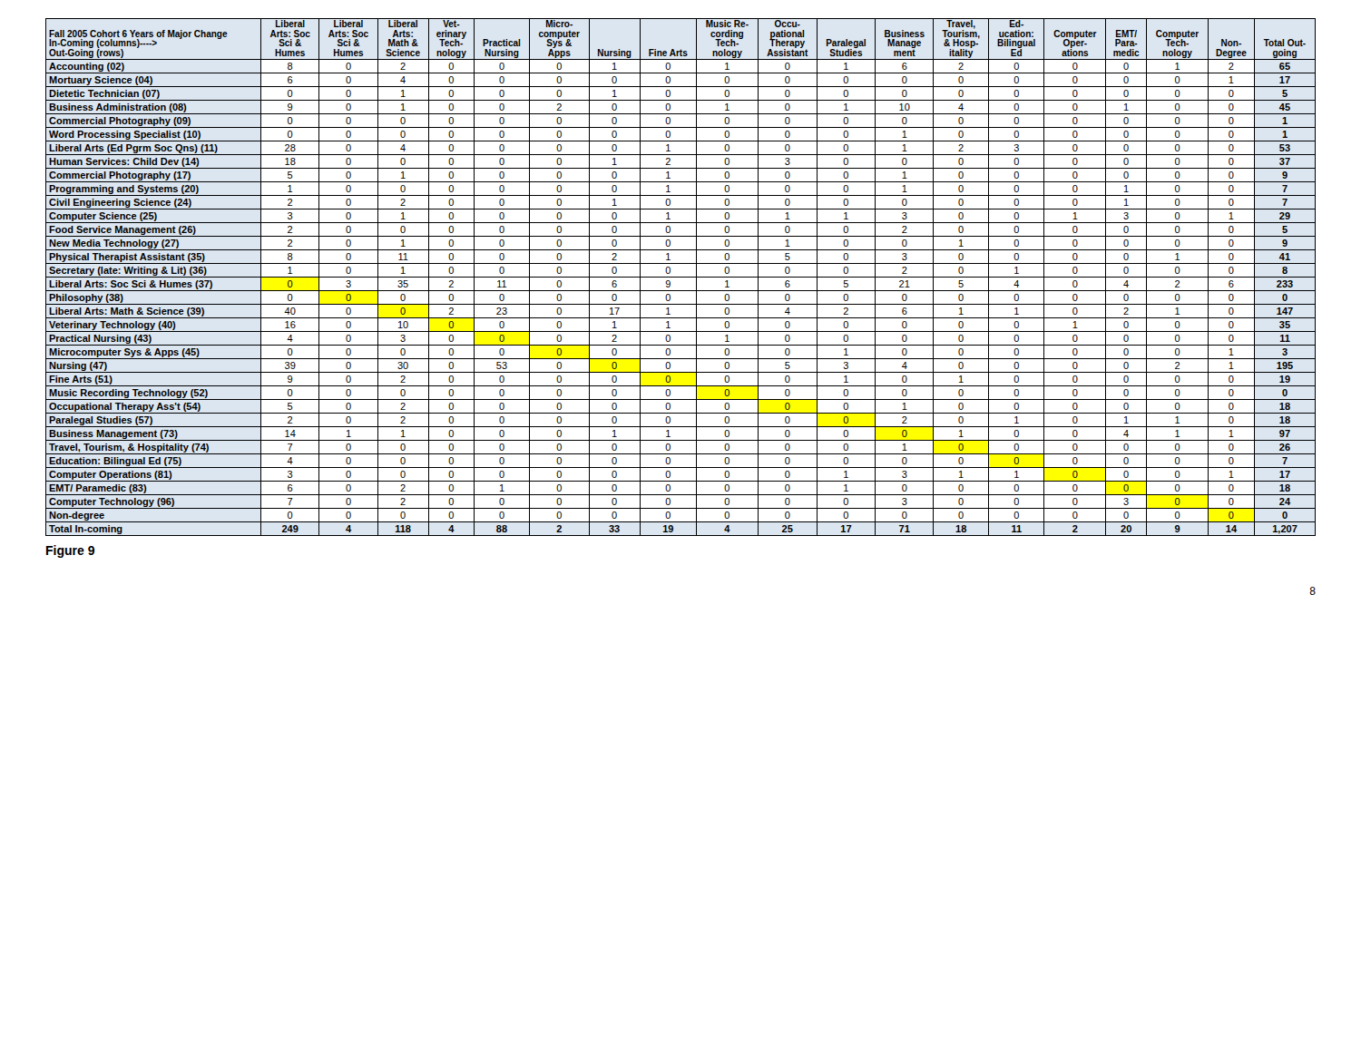| Fall 2005 Cohort 6 Years of Major Change In-Coming (columns)----> Out-Going (rows) | Liberal Arts: Soc Sci & Humes | Liberal Arts: Soc Sci & Humes | Liberal Arts: Math & Science | Vet- erinary Tech- nology | Practical Nursing | Micro- computer Sys & Apps | Nursing | Fine Arts | Music Re- cording Tech- nology | Occu- pational Therapy Assistant | Paralegal Studies | Business Manage ment | Travel, Tourism, & Hosp- itality | Ed- ucation: Bilingual Ed | Computer Oper- ations | EMT/ Para- medic | Computer Tech- nology | Non- Degree | Total Out- going |
| --- | --- | --- | --- | --- | --- | --- | --- | --- | --- | --- | --- | --- | --- | --- | --- | --- | --- | --- | --- |
| Accounting (02) | 8 | 0 | 2 | 0 | 0 | 0 | 1 | 0 | 1 | 0 | 1 | 6 | 2 | 0 | 0 | 0 | 1 | 2 | 65 |
| Mortuary Science (04) | 6 | 0 | 4 | 0 | 0 | 0 | 0 | 0 | 0 | 0 | 0 | 0 | 0 | 0 | 0 | 0 | 0 | 1 | 17 |
| Dietetic Technician (07) | 0 | 0 | 1 | 0 | 0 | 0 | 1 | 0 | 0 | 0 | 0 | 0 | 0 | 0 | 0 | 0 | 0 | 0 | 5 |
| Business Administration (08) | 9 | 0 | 1 | 0 | 0 | 2 | 0 | 0 | 1 | 0 | 1 | 10 | 4 | 0 | 0 | 1 | 0 | 0 | 45 |
| Commercial Photography (09) | 0 | 0 | 0 | 0 | 0 | 0 | 0 | 0 | 0 | 0 | 0 | 0 | 0 | 0 | 0 | 0 | 0 | 0 | 1 |
| Word Processing Specialist (10) | 0 | 0 | 0 | 0 | 0 | 0 | 0 | 0 | 0 | 0 | 0 | 1 | 0 | 0 | 0 | 0 | 0 | 0 | 1 |
| Liberal Arts (Ed Pgrm Soc Qns) (11) | 28 | 0 | 4 | 0 | 0 | 0 | 0 | 1 | 0 | 0 | 0 | 1 | 2 | 3 | 0 | 0 | 0 | 0 | 53 |
| Human Services: Child Dev (14) | 18 | 0 | 0 | 0 | 0 | 0 | 1 | 2 | 0 | 3 | 0 | 0 | 0 | 0 | 0 | 0 | 0 | 0 | 37 |
| Commercial Photography (17) | 5 | 0 | 1 | 0 | 0 | 0 | 0 | 1 | 0 | 0 | 0 | 1 | 0 | 0 | 0 | 0 | 0 | 0 | 9 |
| Programming and Systems (20) | 1 | 0 | 0 | 0 | 0 | 0 | 0 | 1 | 0 | 0 | 0 | 1 | 0 | 0 | 0 | 1 | 0 | 0 | 7 |
| Civil Engineering Science (24) | 2 | 0 | 2 | 0 | 0 | 0 | 1 | 0 | 0 | 0 | 0 | 0 | 0 | 0 | 0 | 1 | 0 | 0 | 7 |
| Computer Science (25) | 3 | 0 | 1 | 0 | 0 | 0 | 0 | 1 | 0 | 1 | 1 | 3 | 0 | 0 | 1 | 3 | 0 | 1 | 29 |
| Food Service Management (26) | 2 | 0 | 0 | 0 | 0 | 0 | 0 | 0 | 0 | 0 | 0 | 2 | 0 | 0 | 0 | 0 | 0 | 0 | 5 |
| New Media Technology (27) | 2 | 0 | 1 | 0 | 0 | 0 | 0 | 0 | 0 | 1 | 0 | 0 | 1 | 0 | 0 | 0 | 0 | 0 | 9 |
| Physical Therapist Assistant (35) | 8 | 0 | 11 | 0 | 0 | 0 | 2 | 1 | 0 | 5 | 0 | 3 | 0 | 0 | 0 | 0 | 1 | 0 | 41 |
| Secretary (late: Writing & Lit) (36) | 1 | 0 | 1 | 0 | 0 | 0 | 0 | 0 | 0 | 0 | 0 | 2 | 0 | 1 | 0 | 0 | 0 | 0 | 8 |
| Liberal Arts: Soc Sci & Humes (37) | 0 | 3 | 35 | 2 | 11 | 0 | 6 | 9 | 1 | 6 | 5 | 21 | 5 | 4 | 0 | 4 | 2 | 6 | 233 |
| Philosophy (38) | 0 | 0 | 0 | 0 | 0 | 0 | 0 | 0 | 0 | 0 | 0 | 0 | 0 | 0 | 0 | 0 | 0 | 0 | 0 |
| Liberal Arts: Math & Science (39) | 40 | 0 | 0 | 2 | 23 | 0 | 17 | 1 | 0 | 4 | 2 | 6 | 1 | 1 | 0 | 2 | 1 | 0 | 147 |
| Veterinary Technology (40) | 16 | 0 | 10 | 0 | 0 | 0 | 1 | 1 | 0 | 0 | 0 | 0 | 0 | 0 | 1 | 0 | 0 | 0 | 35 |
| Practical Nursing (43) | 4 | 0 | 3 | 0 | 0 | 0 | 2 | 0 | 1 | 0 | 0 | 0 | 0 | 0 | 0 | 0 | 0 | 0 | 11 |
| Microcomputer Sys & Apps (45) | 0 | 0 | 0 | 0 | 0 | 0 | 0 | 0 | 0 | 0 | 1 | 0 | 0 | 0 | 0 | 0 | 0 | 1 | 3 |
| Nursing (47) | 39 | 0 | 30 | 0 | 53 | 0 | 0 | 0 | 0 | 5 | 3 | 4 | 0 | 0 | 0 | 0 | 2 | 1 | 195 |
| Fine Arts (51) | 9 | 0 | 2 | 0 | 0 | 0 | 0 | 0 | 0 | 0 | 1 | 0 | 1 | 0 | 0 | 0 | 0 | 0 | 19 |
| Music Recording Technology (52) | 0 | 0 | 0 | 0 | 0 | 0 | 0 | 0 | 0 | 0 | 0 | 0 | 0 | 0 | 0 | 0 | 0 | 0 | 0 |
| Occupational Therapy Ass't (54) | 5 | 0 | 2 | 0 | 0 | 0 | 0 | 0 | 0 | 0 | 0 | 1 | 0 | 0 | 0 | 0 | 0 | 0 | 18 |
| Paralegal Studies (57) | 2 | 0 | 2 | 0 | 0 | 0 | 0 | 0 | 0 | 0 | 0 | 2 | 0 | 1 | 0 | 1 | 1 | 0 | 18 |
| Business Management (73) | 14 | 1 | 1 | 0 | 0 | 0 | 1 | 1 | 0 | 0 | 0 | 0 | 1 | 0 | 0 | 4 | 1 | 1 | 97 |
| Travel, Tourism, & Hospitality (74) | 7 | 0 | 0 | 0 | 0 | 0 | 0 | 0 | 0 | 0 | 0 | 1 | 0 | 0 | 0 | 0 | 0 | 0 | 26 |
| Education: Bilingual Ed (75) | 4 | 0 | 0 | 0 | 0 | 0 | 0 | 0 | 0 | 0 | 0 | 0 | 0 | 0 | 0 | 0 | 0 | 0 | 7 |
| Computer Operations (81) | 3 | 0 | 0 | 0 | 0 | 0 | 0 | 0 | 0 | 0 | 1 | 3 | 1 | 1 | 0 | 0 | 0 | 1 | 17 |
| EMT/ Paramedic (83) | 6 | 0 | 2 | 0 | 1 | 0 | 0 | 0 | 0 | 0 | 1 | 0 | 0 | 0 | 0 | 0 | 0 | 0 | 18 |
| Computer Technology (96) | 7 | 0 | 2 | 0 | 0 | 0 | 0 | 0 | 0 | 0 | 0 | 3 | 0 | 0 | 0 | 3 | 0 | 0 | 24 |
| Non-degree | 0 | 0 | 0 | 0 | 0 | 0 | 0 | 0 | 0 | 0 | 0 | 0 | 0 | 0 | 0 | 0 | 0 | 0 | 0 |
| Total In-coming | 249 | 4 | 118 | 4 | 88 | 2 | 33 | 19 | 4 | 25 | 17 | 71 | 18 | 11 | 2 | 20 | 9 | 14 | 1,207 |
Figure 9
8